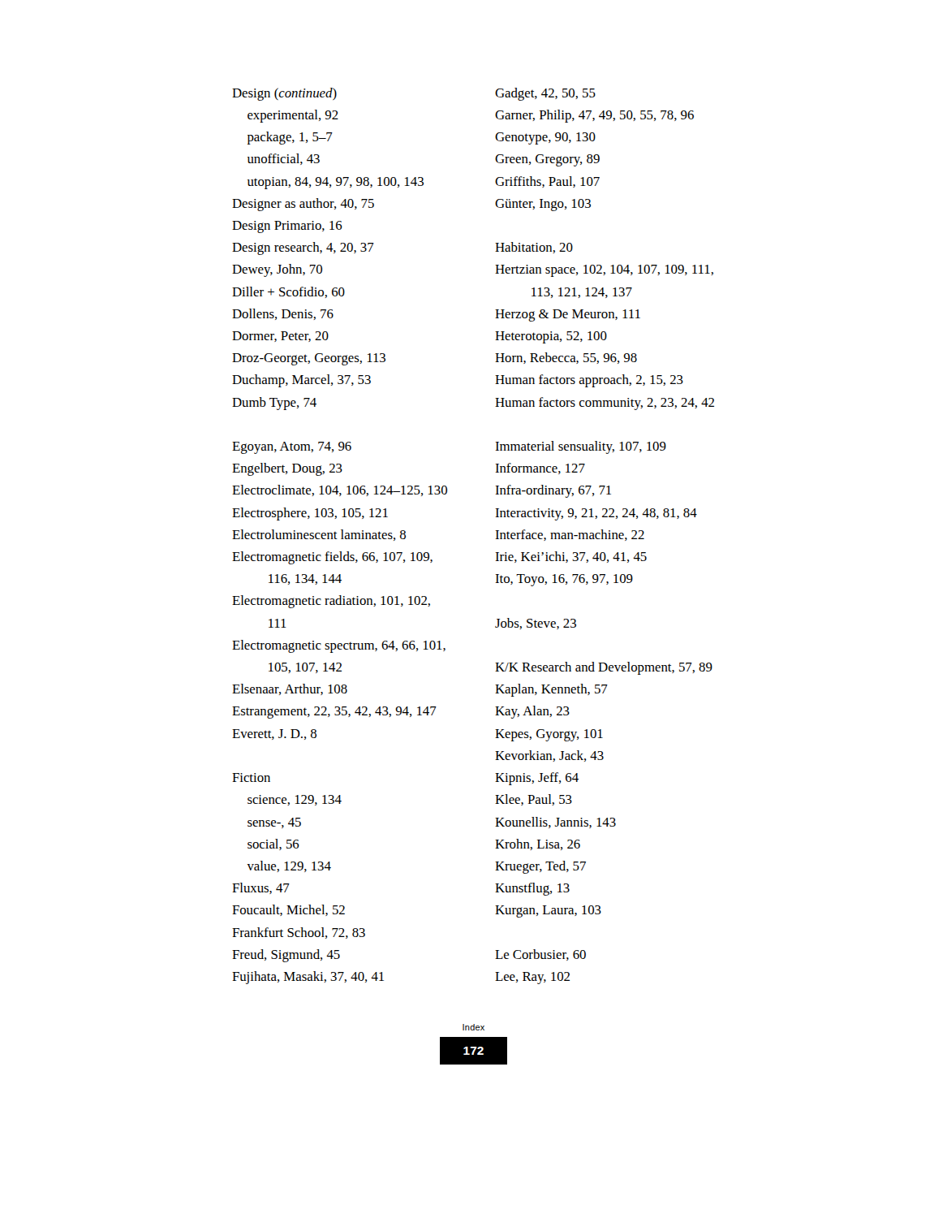Design (continued)
experimental, 92
package, 1, 5–7
unofficial, 43
utopian, 84, 94, 97, 98, 100, 143
Designer as author, 40, 75
Design Primario, 16
Design research, 4, 20, 37
Dewey, John, 70
Diller + Scofidio, 60
Dollens, Denis, 76
Dormer, Peter, 20
Droz-Georget, Georges, 113
Duchamp, Marcel, 37, 53
Dumb Type, 74
Egoyan, Atom, 74, 96
Engelbert, Doug, 23
Electroclimate, 104, 106, 124–125, 130
Electrosphere, 103, 105, 121
Electroluminescent laminates, 8
Electromagnetic fields, 66, 107, 109,
116, 134, 144
Electromagnetic radiation, 101, 102,
111
Electromagnetic spectrum, 64, 66, 101,
105, 107, 142
Elsenaar, Arthur, 108
Estrangement, 22, 35, 42, 43, 94, 147
Everett, J. D., 8
Fiction
science, 129, 134
sense-, 45
social, 56
value, 129, 134
Fluxus, 47
Foucault, Michel, 52
Frankfurt School, 72, 83
Freud, Sigmund, 45
Fujihata, Masaki, 37, 40, 41
Gadget, 42, 50, 55
Garner, Philip, 47, 49, 50, 55, 78, 96
Genotype, 90, 130
Green, Gregory, 89
Griffiths, Paul, 107
Günter, Ingo, 103
Habitation, 20
Hertzian space, 102, 104, 107, 109, 111,
113, 121, 124, 137
Herzog & De Meuron, 111
Heterotopia, 52, 100
Horn, Rebecca, 55, 96, 98
Human factors approach, 2, 15, 23
Human factors community, 2, 23, 24, 42
Immaterial sensuality, 107, 109
Informance, 127
Infra-ordinary, 67, 71
Interactivity, 9, 21, 22, 24, 48, 81, 84
Interface, man-machine, 22
Irie, Kei’ichi, 37, 40, 41, 45
Ito, Toyo, 16, 76, 97, 109
Jobs, Steve, 23
K/K Research and Development, 57, 89
Kaplan, Kenneth, 57
Kay, Alan, 23
Kepes, Gyorgy, 101
Kevorkian, Jack, 43
Kipnis, Jeff, 64
Klee, Paul, 53
Kounellis, Jannis, 143
Krohn, Lisa, 26
Krueger, Ted, 57
Kunstflug, 13
Kurgan, Laura, 103
Le Corbusier, 60
Lee, Ray, 102
Index
172